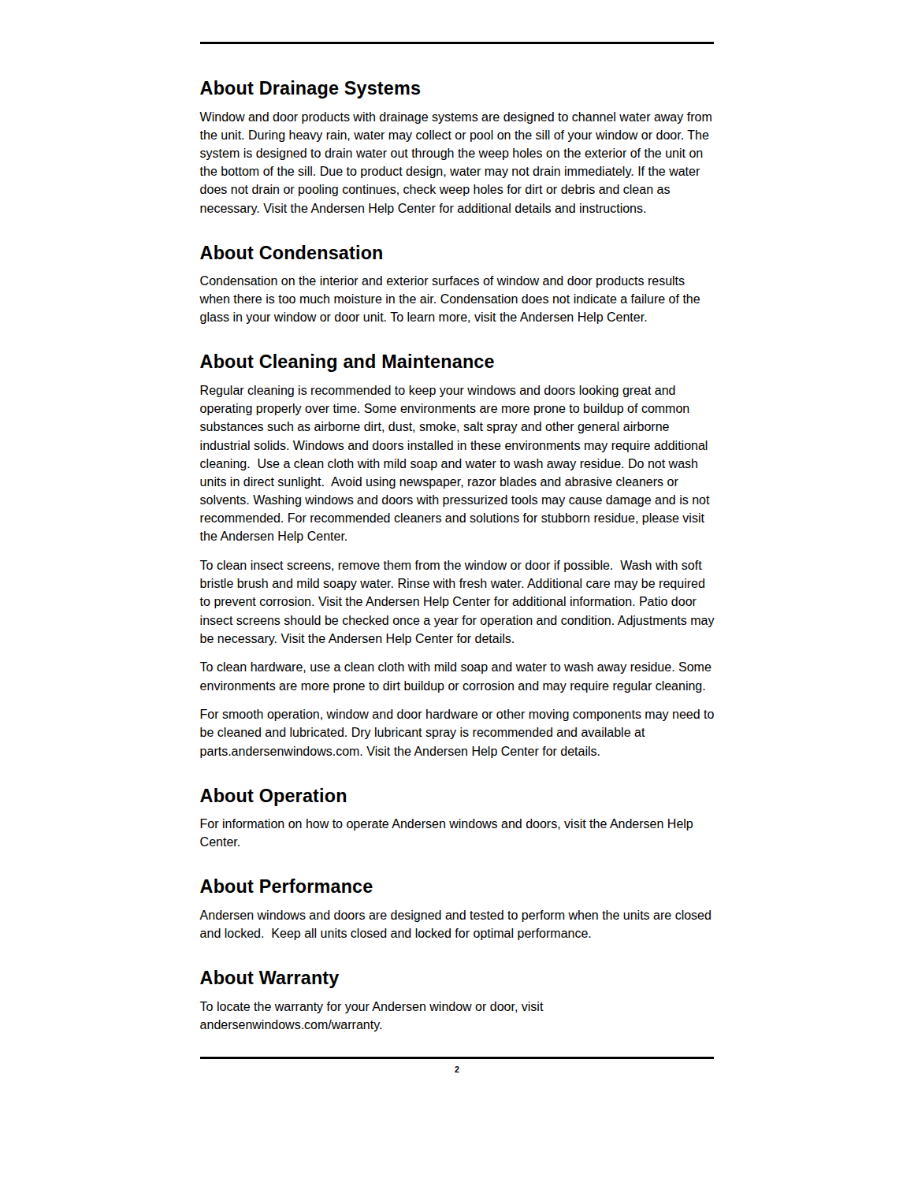About Drainage Systems
Window and door products with drainage systems are designed to channel water away from the unit. During heavy rain, water may collect or pool on the sill of your window or door. The system is designed to drain water out through the weep holes on the exterior of the unit on the bottom of the sill. Due to product design, water may not drain immediately. If the water does not drain or pooling continues, check weep holes for dirt or debris and clean as necessary. Visit the Andersen Help Center for additional details and instructions.
About Condensation
Condensation on the interior and exterior surfaces of window and door products results when there is too much moisture in the air. Condensation does not indicate a failure of the glass in your window or door unit. To learn more, visit the Andersen Help Center.
About Cleaning and Maintenance
Regular cleaning is recommended to keep your windows and doors looking great and operating properly over time. Some environments are more prone to buildup of common substances such as airborne dirt, dust, smoke, salt spray and other general airborne industrial solids. Windows and doors installed in these environments may require additional cleaning. Use a clean cloth with mild soap and water to wash away residue. Do not wash units in direct sunlight. Avoid using newspaper, razor blades and abrasive cleaners or solvents. Washing windows and doors with pressurized tools may cause damage and is not recommended. For recommended cleaners and solutions for stubborn residue, please visit the Andersen Help Center.
To clean insect screens, remove them from the window or door if possible. Wash with soft bristle brush and mild soapy water. Rinse with fresh water. Additional care may be required to prevent corrosion. Visit the Andersen Help Center for additional information. Patio door insect screens should be checked once a year for operation and condition. Adjustments may be necessary. Visit the Andersen Help Center for details.
To clean hardware, use a clean cloth with mild soap and water to wash away residue. Some environments are more prone to dirt buildup or corrosion and may require regular cleaning.
For smooth operation, window and door hardware or other moving components may need to be cleaned and lubricated. Dry lubricant spray is recommended and available at parts.andersenwindows.com. Visit the Andersen Help Center for details.
About Operation
For information on how to operate Andersen windows and doors, visit the Andersen Help Center.
About Performance
Andersen windows and doors are designed and tested to perform when the units are closed and locked. Keep all units closed and locked for optimal performance.
About Warranty
To locate the warranty for your Andersen window or door, visit andersenwindows.com/warranty.
2